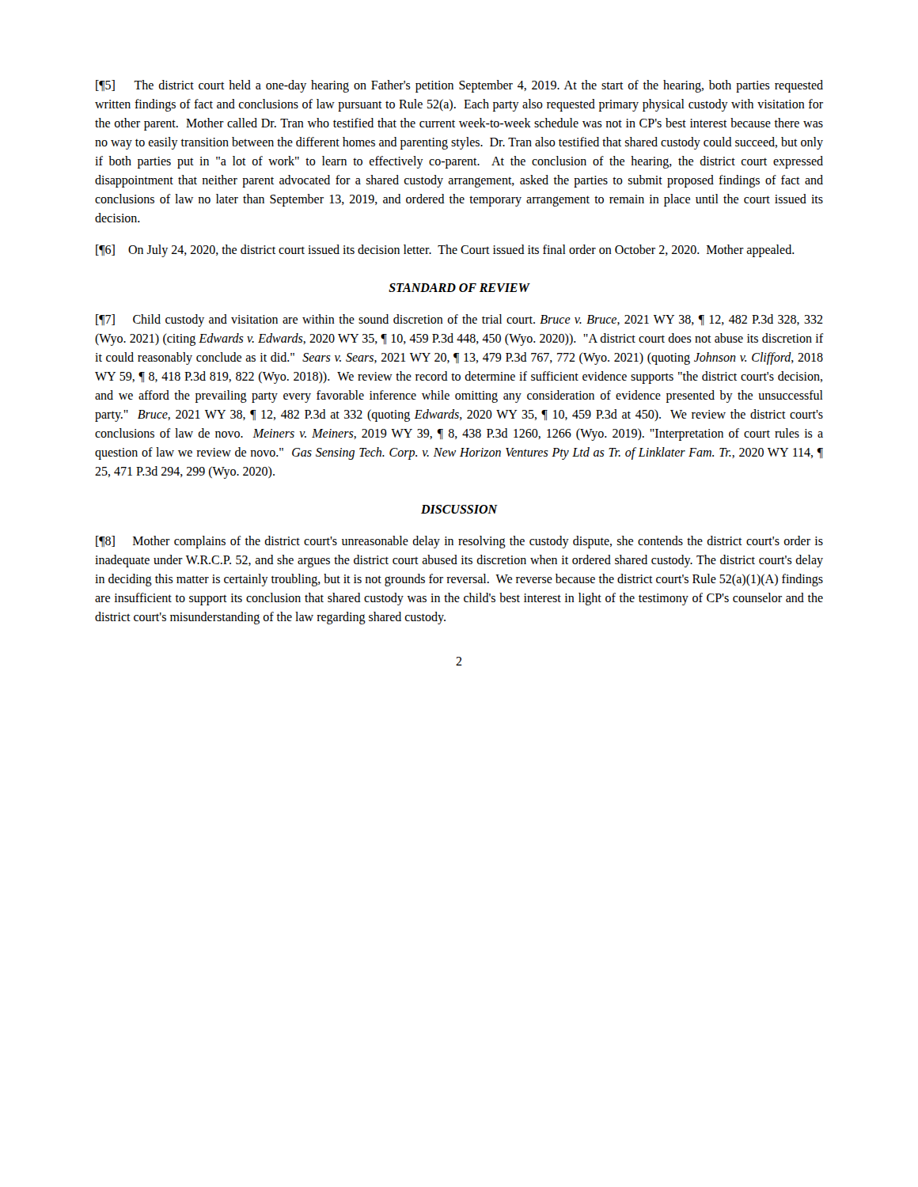[¶5] The district court held a one-day hearing on Father's petition September 4, 2019. At the start of the hearing, both parties requested written findings of fact and conclusions of law pursuant to Rule 52(a). Each party also requested primary physical custody with visitation for the other parent. Mother called Dr. Tran who testified that the current week-to-week schedule was not in CP's best interest because there was no way to easily transition between the different homes and parenting styles. Dr. Tran also testified that shared custody could succeed, but only if both parties put in "a lot of work" to learn to effectively co-parent. At the conclusion of the hearing, the district court expressed disappointment that neither parent advocated for a shared custody arrangement, asked the parties to submit proposed findings of fact and conclusions of law no later than September 13, 2019, and ordered the temporary arrangement to remain in place until the court issued its decision.
[¶6] On July 24, 2020, the district court issued its decision letter. The Court issued its final order on October 2, 2020. Mother appealed.
STANDARD OF REVIEW
[¶7] Child custody and visitation are within the sound discretion of the trial court. Bruce v. Bruce, 2021 WY 38, ¶ 12, 482 P.3d 328, 332 (Wyo. 2021) (citing Edwards v. Edwards, 2020 WY 35, ¶ 10, 459 P.3d 448, 450 (Wyo. 2020)). "A district court does not abuse its discretion if it could reasonably conclude as it did." Sears v. Sears, 2021 WY 20, ¶ 13, 479 P.3d 767, 772 (Wyo. 2021) (quoting Johnson v. Clifford, 2018 WY 59, ¶ 8, 418 P.3d 819, 822 (Wyo. 2018)). We review the record to determine if sufficient evidence supports "the district court's decision, and we afford the prevailing party every favorable inference while omitting any consideration of evidence presented by the unsuccessful party." Bruce, 2021 WY 38, ¶ 12, 482 P.3d at 332 (quoting Edwards, 2020 WY 35, ¶ 10, 459 P.3d at 450). We review the district court's conclusions of law de novo. Meiners v. Meiners, 2019 WY 39, ¶ 8, 438 P.3d 1260, 1266 (Wyo. 2019). "Interpretation of court rules is a question of law we review de novo." Gas Sensing Tech. Corp. v. New Horizon Ventures Pty Ltd as Tr. of Linklater Fam. Tr., 2020 WY 114, ¶ 25, 471 P.3d 294, 299 (Wyo. 2020).
DISCUSSION
[¶8] Mother complains of the district court's unreasonable delay in resolving the custody dispute, she contends the district court's order is inadequate under W.R.C.P. 52, and she argues the district court abused its discretion when it ordered shared custody. The district court's delay in deciding this matter is certainly troubling, but it is not grounds for reversal. We reverse because the district court's Rule 52(a)(1)(A) findings are insufficient to support its conclusion that shared custody was in the child's best interest in light of the testimony of CP's counselor and the district court's misunderstanding of the law regarding shared custody.
2